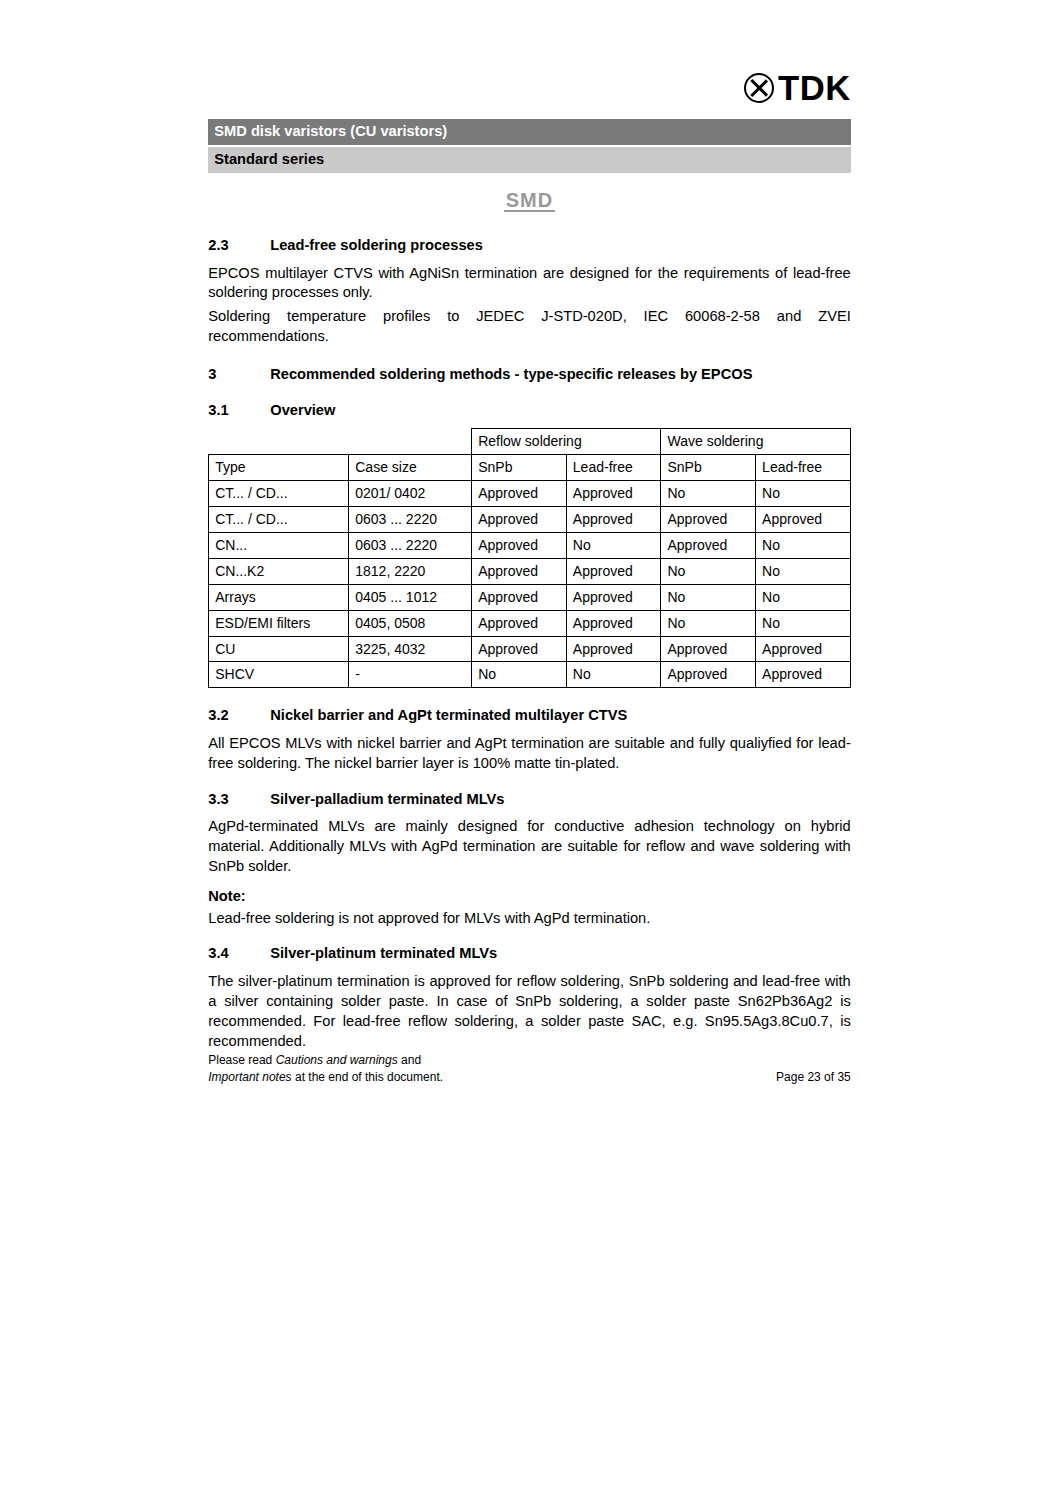TDK
SMD disk varistors (CU varistors)
Standard series
SMD
2.3 Lead-free soldering processes
EPCOS multilayer CTVS with AgNiSn termination are designed for the requirements of lead-free soldering processes only.
Soldering temperature profiles to JEDEC J-STD-020D, IEC 60068-2-58 and ZVEI recommendations.
3 Recommended soldering methods - type-specific releases by EPCOS
3.1 Overview
| | | Reflow soldering | Wave soldering |
| --- | --- | --- | --- |
| Type | Case size | SnPb | Lead-free | SnPb | Lead-free |
| CT... / CD... | 0201/ 0402 | Approved | Approved | No | No |
| CT... / CD... | 0603 ... 2220 | Approved | Approved | Approved | Approved |
| CN... | 0603 ... 2220 | Approved | No | Approved | No |
| CN...K2 | 1812, 2220 | Approved | Approved | No | No |
| Arrays | 0405 ... 1012 | Approved | Approved | No | No |
| ESD/EMI filters | 0405, 0508 | Approved | Approved | No | No |
| CU | 3225, 4032 | Approved | Approved | Approved | Approved |
| SHCV | - | No | No | Approved | Approved |
3.2 Nickel barrier and AgPt terminated multilayer CTVS
All EPCOS MLVs with nickel barrier and AgPt termination are suitable and fully qualiyfied for lead-free soldering. The nickel barrier layer is 100% matte tin-plated.
3.3 Silver-palladium terminated MLVs
AgPd-terminated MLVs are mainly designed for conductive adhesion technology on hybrid material. Additionally MLVs with AgPd termination are suitable for reflow and wave soldering with SnPb solder.
Note:
Lead-free soldering is not approved for MLVs with AgPd termination.
3.4 Silver-platinum terminated MLVs
The silver-platinum termination is approved for reflow soldering, SnPb soldering and lead-free with a silver containing solder paste. In case of SnPb soldering, a solder paste Sn62Pb36Ag2 is recommended. For lead-free reflow soldering, a solder paste SAC, e.g. Sn95.5Ag3.8Cu0.7, is recommended.
Please read Cautions and warnings and
Important notes at the end of this document.
Page 23 of 35